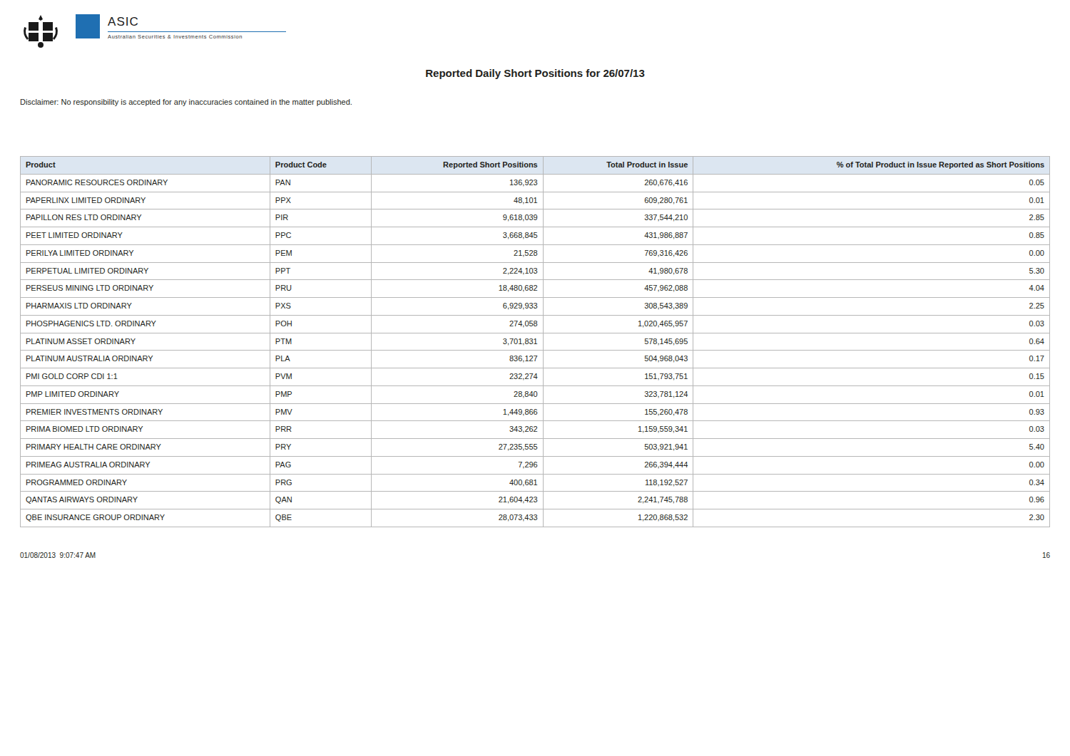ASIC
Australian Securities & Investments Commission
Reported Daily Short Positions for 26/07/13
Disclaimer: No responsibility is accepted for any inaccuracies contained in the matter published.
| Product | Product Code | Reported Short Positions | Total Product in Issue | % of Total Product in Issue Reported as Short Positions |
| --- | --- | --- | --- | --- |
| PANORAMIC RESOURCES ORDINARY | PAN | 136,923 | 260,676,416 | 0.05 |
| PAPERLINX LIMITED ORDINARY | PPX | 48,101 | 609,280,761 | 0.01 |
| PAPILLON RES LTD ORDINARY | PIR | 9,618,039 | 337,544,210 | 2.85 |
| PEET LIMITED ORDINARY | PPC | 3,668,845 | 431,986,887 | 0.85 |
| PERILYA LIMITED ORDINARY | PEM | 21,528 | 769,316,426 | 0.00 |
| PERPETUAL LIMITED ORDINARY | PPT | 2,224,103 | 41,980,678 | 5.30 |
| PERSEUS MINING LTD ORDINARY | PRU | 18,480,682 | 457,962,088 | 4.04 |
| PHARMAXIS LTD ORDINARY | PXS | 6,929,933 | 308,543,389 | 2.25 |
| PHOSPHAGENICS LTD. ORDINARY | POH | 274,058 | 1,020,465,957 | 0.03 |
| PLATINUM ASSET ORDINARY | PTM | 3,701,831 | 578,145,695 | 0.64 |
| PLATINUM AUSTRALIA ORDINARY | PLA | 836,127 | 504,968,043 | 0.17 |
| PMI GOLD CORP CDI 1:1 | PVM | 232,274 | 151,793,751 | 0.15 |
| PMP LIMITED ORDINARY | PMP | 28,840 | 323,781,124 | 0.01 |
| PREMIER INVESTMENTS ORDINARY | PMV | 1,449,866 | 155,260,478 | 0.93 |
| PRIMA BIOMED LTD ORDINARY | PRR | 343,262 | 1,159,559,341 | 0.03 |
| PRIMARY HEALTH CARE ORDINARY | PRY | 27,235,555 | 503,921,941 | 5.40 |
| PRIMEAG AUSTRALIA ORDINARY | PAG | 7,296 | 266,394,444 | 0.00 |
| PROGRAMMED ORDINARY | PRG | 400,681 | 118,192,527 | 0.34 |
| QANTAS AIRWAYS ORDINARY | QAN | 21,604,423 | 2,241,745,788 | 0.96 |
| QBE INSURANCE GROUP ORDINARY | QBE | 28,073,433 | 1,220,868,532 | 2.30 |
01/08/2013 9:07:47 AM 16